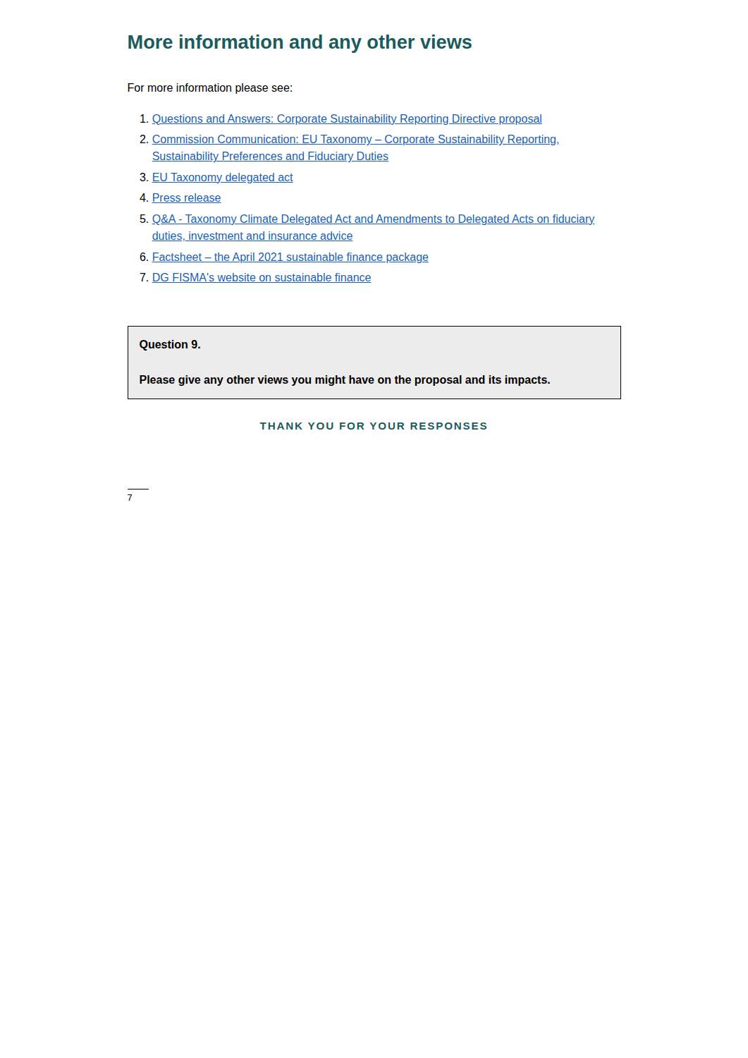More information and any other views
For more information please see:
Questions and Answers: Corporate Sustainability Reporting Directive proposal
Commission Communication: EU Taxonomy – Corporate Sustainability Reporting, Sustainability Preferences and Fiduciary Duties
EU Taxonomy delegated act
Press release
Q&A - Taxonomy Climate Delegated Act and Amendments to Delegated Acts on fiduciary duties, investment and insurance advice
Factsheet – the April 2021 sustainable finance package
DG FISMA's website on sustainable finance
Question 9.
Please give any other views you might have on the proposal and its impacts.
THANK YOU FOR YOUR RESPONSES
7